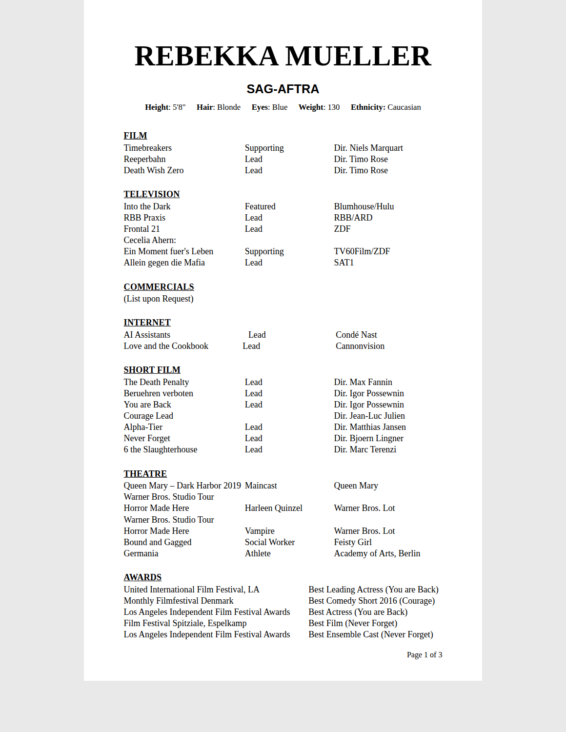REBEKKA MUELLER
SAG-AFTRA
Height: 5'8" Hair: Blonde Eyes: Blue Weight: 130 Ethnicity: Caucasian
FILM
| Timebreakers | Supporting | Dir. Niels Marquart |
| Reeperbahn | Lead | Dir. Timo Rose |
| Death Wish Zero | Lead | Dir. Timo Rose |
TELEVISION
| Into the Dark | Featured | Blumhouse/Hulu |
| RBB Praxis | Lead | RBB/ARD |
| Frontal 21 | Lead | ZDF |
| Cecelia Ahern: | | |
| Ein Moment fuer's Leben | Supporting | TV60Film/ZDF |
| Allein gegen die Mafia | Lead | SAT1 |
COMMERCIALS
(List upon Request)
INTERNET
| AI Assistants | Lead | Condé Nast |
| Love and the Cookbook | Lead | Cannonvision |
SHORT FILM
| The Death Penalty | Lead | Dir. Max Fannin |
| Beruehren verboten | Lead | Dir. Igor Possewnin |
| You are Back | Lead | Dir. Igor Possewnin |
| Courage Lead | | Dir. Jean-Luc Julien |
| Alpha-Tier | Lead | Dir. Matthias Jansen |
| Never Forget | Lead | Dir. Bjoern Lingner |
| 6 the Slaughterhouse | Lead | Dir. Marc Terenzi |
THEATRE
| Queen Mary – Dark Harbor 2019 | Maincast | Queen Mary |
| Warner Bros. Studio Tour | | |
| Horror Made Here | Harleen Quinzel | Warner Bros. Lot |
| Warner Bros. Studio Tour | | |
| Horror Made Here | Vampire | Warner Bros. Lot |
| Bound and Gagged | Social Worker | Feisty Girl |
| Germania | Athlete | Academy of Arts, Berlin |
AWARDS
| United International Film Festival, LA | Best Leading Actress (You are Back) |
| Monthly Filmfestival Denmark | Best Comedy Short 2016 (Courage) |
| Los Angeles Independent Film Festival Awards | Best Actress (You are Back) |
| Film Festival Spitziale, Espelkamp | Best Film (Never Forget) |
| Los Angeles Independent Film Festival Awards | Best Ensemble Cast (Never Forget) |
Page 1 of 3